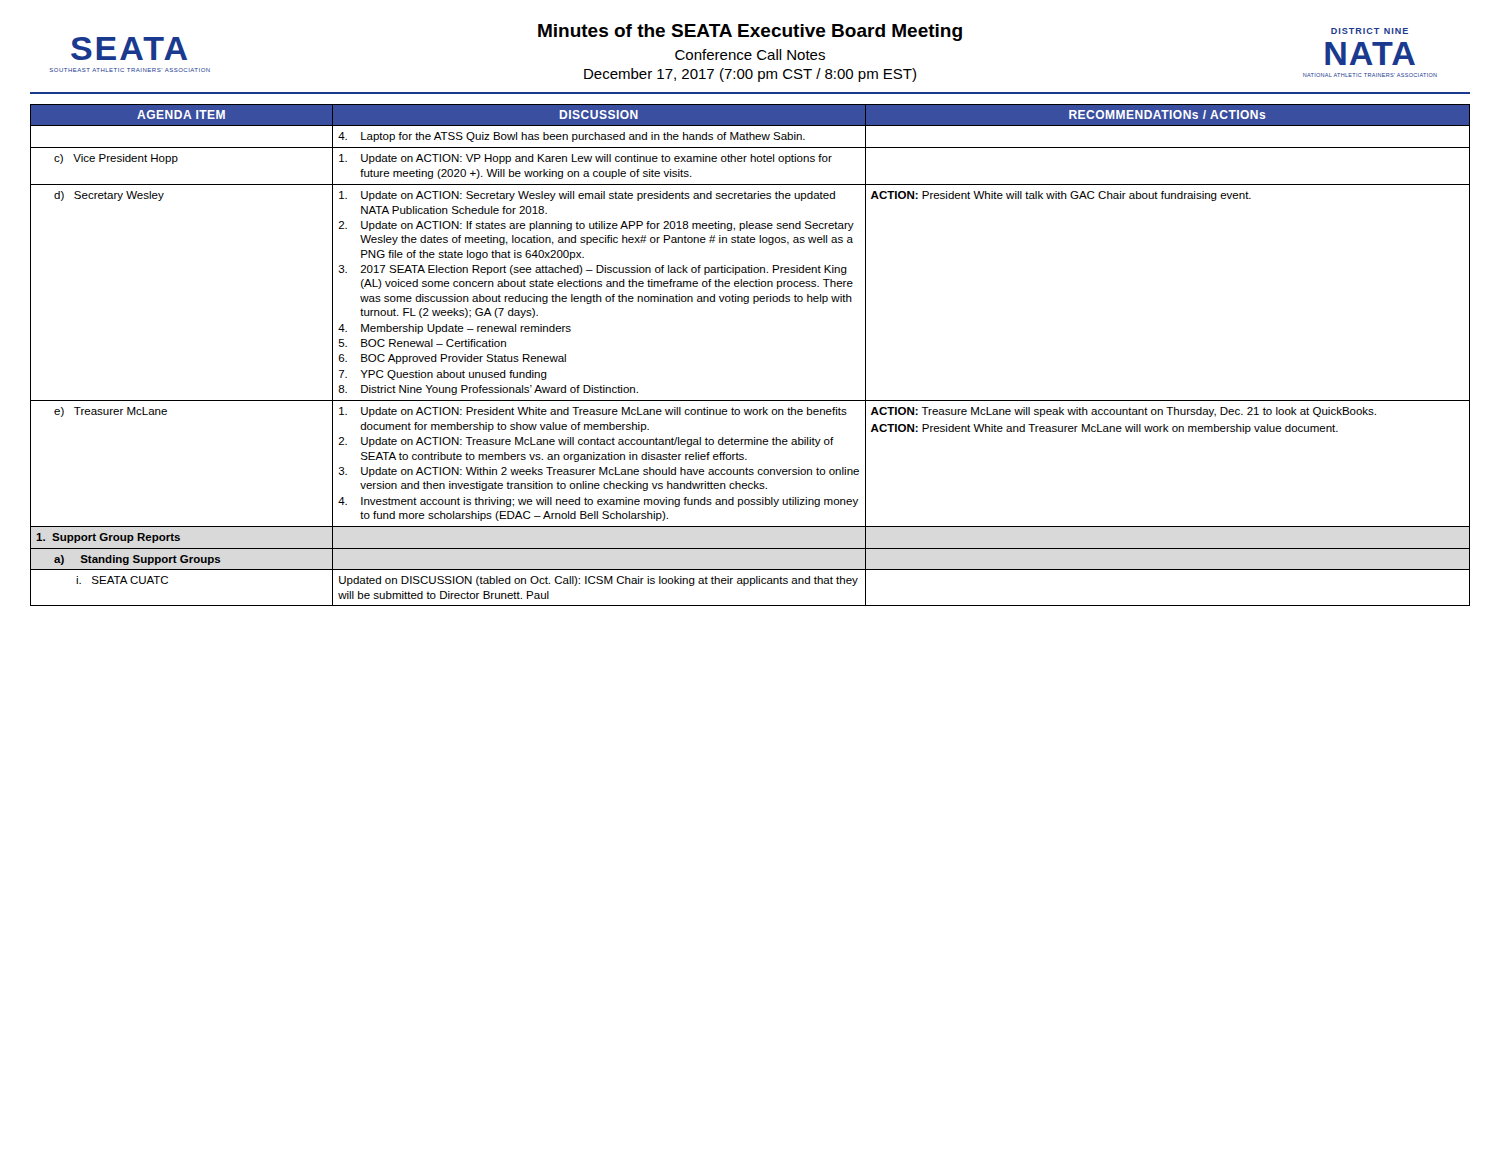SEATA
SOUTHEAST ATHLETIC TRAINERS' ASSOCIATION
Minutes of the SEATA Executive Board Meeting
Conference Call Notes
December 17, 2017 (7:00 pm CST / 8:00 pm EST)
DISTRICT NINE
NATA
NATIONAL ATHLETIC TRAINERS' ASSOCIATION
| AGENDA ITEM | DISCUSSION | RECOMMENDATIONs / ACTIONs |
| --- | --- | --- |
| | 4. Laptop for the ATSS Quiz Bowl has been purchased and in the hands of Mathew Sabin. | |
| c) Vice President Hopp | 1. Update on ACTION: VP Hopp and Karen Lew will continue to examine other hotel options for future meeting (2020 +). Will be working on a couple of site visits. | |
| d) Secretary Wesley | 1. Update on ACTION: Secretary Wesley will email state presidents and secretaries the updated NATA Publication Schedule for 2018. 2. Update on ACTION: If states are planning to utilize APP for 2018 meeting, please send Secretary Wesley the dates of meeting, location, and specific hex# or Pantone # in state logos, as well as a PNG file of the state logo that is 640x200px. 3. 2017 SEATA Election Report (see attached) – Discussion of lack of participation. President King (AL) voiced some concern about state elections and the timeframe of the election process. There was some discussion about reducing the length of the nomination and voting periods to help with turnout. FL (2 weeks); GA (7 days). 4. Membership Update – renewal reminders 5. BOC Renewal – Certification 6. BOC Approved Provider Status Renewal 7. YPC Question about unused funding 8. District Nine Young Professionals’ Award of Distinction. | ACTION: President White will talk with GAC Chair about fundraising event. |
| e) Treasurer McLane | 1. Update on ACTION: President White and Treasure McLane will continue to work on the benefits document for membership to show value of membership. 2. Update on ACTION: Treasure McLane will contact accountant/legal to determine the ability of SEATA to contribute to members vs. an organization in disaster relief efforts. 3. Update on ACTION: Within 2 weeks Treasurer McLane should have accounts conversion to online version and then investigate transition to online checking vs handwritten checks. 4. Investment account is thriving; we will need to examine moving funds and possibly utilizing money to fund more scholarships (EDAC – Arnold Bell Scholarship). | ACTION: Treasure McLane will speak with accountant on Thursday, Dec. 21 to look at QuickBooks. ACTION: President White and Treasurer McLane will work on membership value document. |
| 1. Support Group Reports | | |
| a) Standing Support Groups | | |
| i. SEATA CUATC | Updated on DISCUSSION (tabled on Oct. Call): ICSM Chair is looking at their applicants and that they will be submitted to Director Brunett. Paul | |